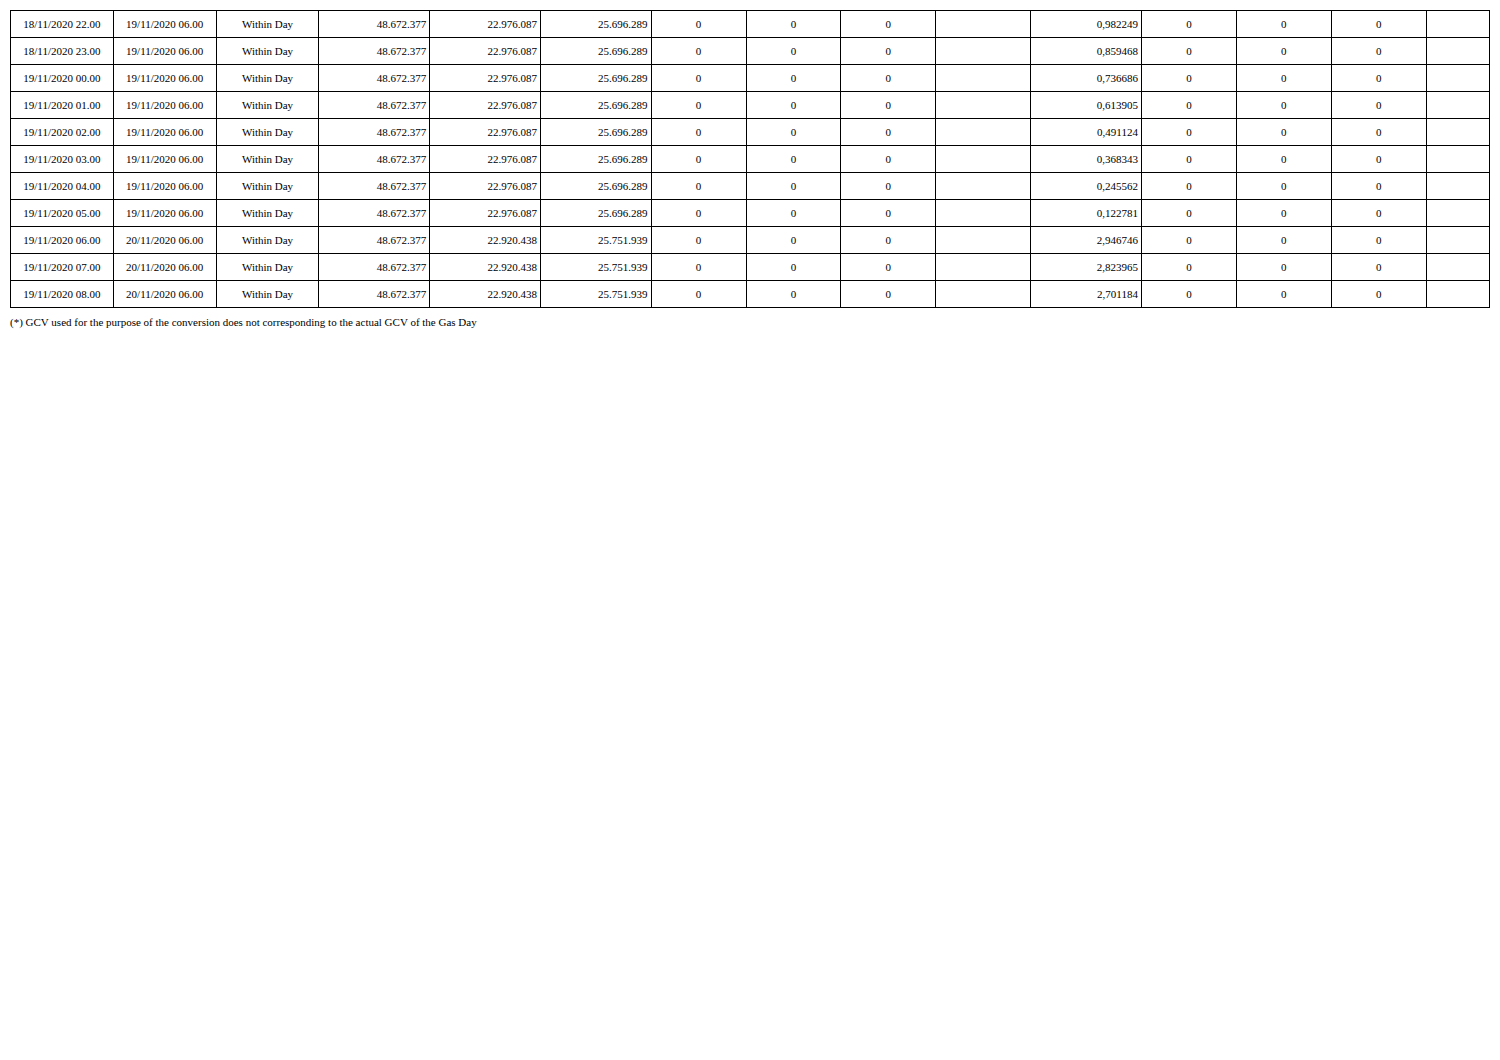| 18/11/2020 22.00 | 19/11/2020 06.00 | Within Day | 48.672.377 | 22.976.087 | 25.696.289 | 0 | 0 | 0 | | 0,982249 | 0 | 0 | 0 | |
| 18/11/2020 23.00 | 19/11/2020 06.00 | Within Day | 48.672.377 | 22.976.087 | 25.696.289 | 0 | 0 | 0 | | 0,859468 | 0 | 0 | 0 | |
| 19/11/2020 00.00 | 19/11/2020 06.00 | Within Day | 48.672.377 | 22.976.087 | 25.696.289 | 0 | 0 | 0 | | 0,736686 | 0 | 0 | 0 | |
| 19/11/2020 01.00 | 19/11/2020 06.00 | Within Day | 48.672.377 | 22.976.087 | 25.696.289 | 0 | 0 | 0 | | 0,613905 | 0 | 0 | 0 | |
| 19/11/2020 02.00 | 19/11/2020 06.00 | Within Day | 48.672.377 | 22.976.087 | 25.696.289 | 0 | 0 | 0 | | 0,491124 | 0 | 0 | 0 | |
| 19/11/2020 03.00 | 19/11/2020 06.00 | Within Day | 48.672.377 | 22.976.087 | 25.696.289 | 0 | 0 | 0 | | 0,368343 | 0 | 0 | 0 | |
| 19/11/2020 04.00 | 19/11/2020 06.00 | Within Day | 48.672.377 | 22.976.087 | 25.696.289 | 0 | 0 | 0 | | 0,245562 | 0 | 0 | 0 | |
| 19/11/2020 05.00 | 19/11/2020 06.00 | Within Day | 48.672.377 | 22.976.087 | 25.696.289 | 0 | 0 | 0 | | 0,122781 | 0 | 0 | 0 | |
| 19/11/2020 06.00 | 20/11/2020 06.00 | Within Day | 48.672.377 | 22.920.438 | 25.751.939 | 0 | 0 | 0 | | 2,946746 | 0 | 0 | 0 | |
| 19/11/2020 07.00 | 20/11/2020 06.00 | Within Day | 48.672.377 | 22.920.438 | 25.751.939 | 0 | 0 | 0 | | 2,823965 | 0 | 0 | 0 | |
| 19/11/2020 08.00 | 20/11/2020 06.00 | Within Day | 48.672.377 | 22.920.438 | 25.751.939 | 0 | 0 | 0 | | 2,701184 | 0 | 0 | 0 | |
(*) GCV used for the purpose of the conversion does not corresponding to the actual GCV of the Gas Day